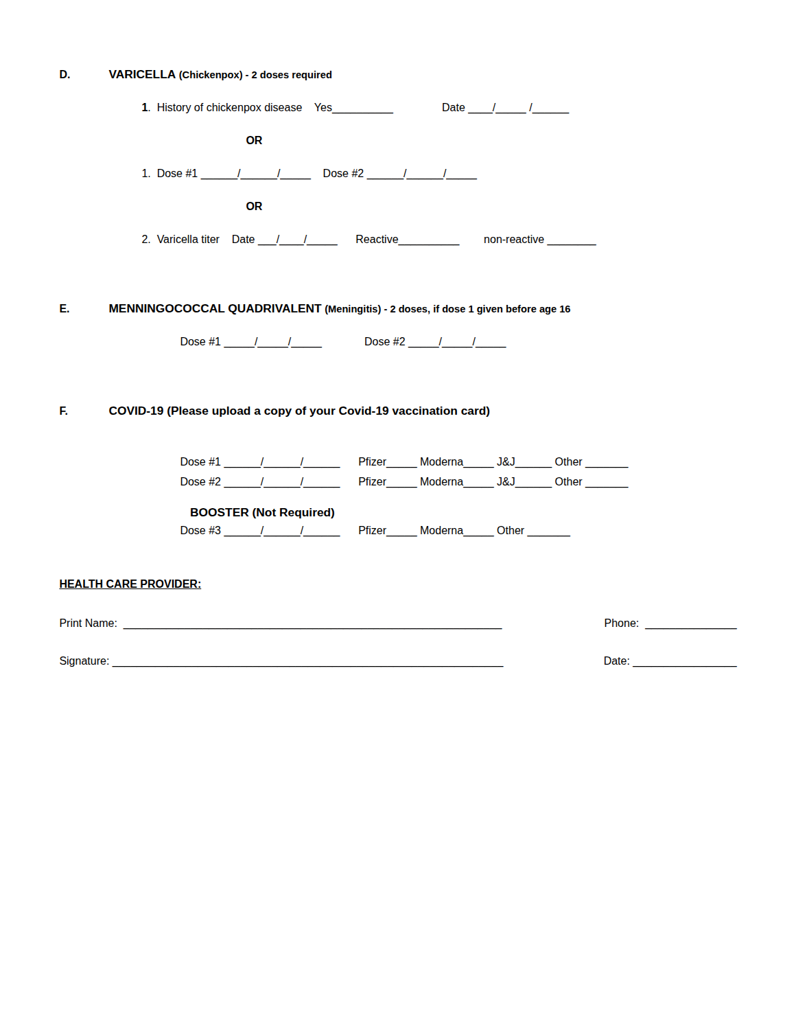D. VARICELLA (Chickenpox) - 2 doses required
1. History of chickenpox disease Yes__________ Date ____/_____ /______
OR
1. Dose #1 ______/______/_____ Dose #2 ______/______/_____
OR
2. Varicella titer Date ___/____/_____ Reactive__________ non-reactive ________
E. MENNINGOCOCCAL QUADRIVALENT (Meningitis) - 2 doses, if dose 1 given before age 16
Dose #1 _____/_____/_____ Dose #2 _____/_____/_____
F. COVID-19 (Please upload a copy of your Covid-19 vaccination card)
Dose #1 ______/______/______ Pfizer_____ Moderna_____ J&J______ Other _______
Dose #2 ______/______/______ Pfizer_____ Moderna_____ J&J______ Other _______
BOOSTER (Not Required)
Dose #3 ______/______/______ Pfizer_____ Moderna_____ Other _______
HEALTH CARE PROVIDER:
Print Name: ______________________________________________________________ Phone: _______________
Signature: ________________________________________________________________ Date: _________________